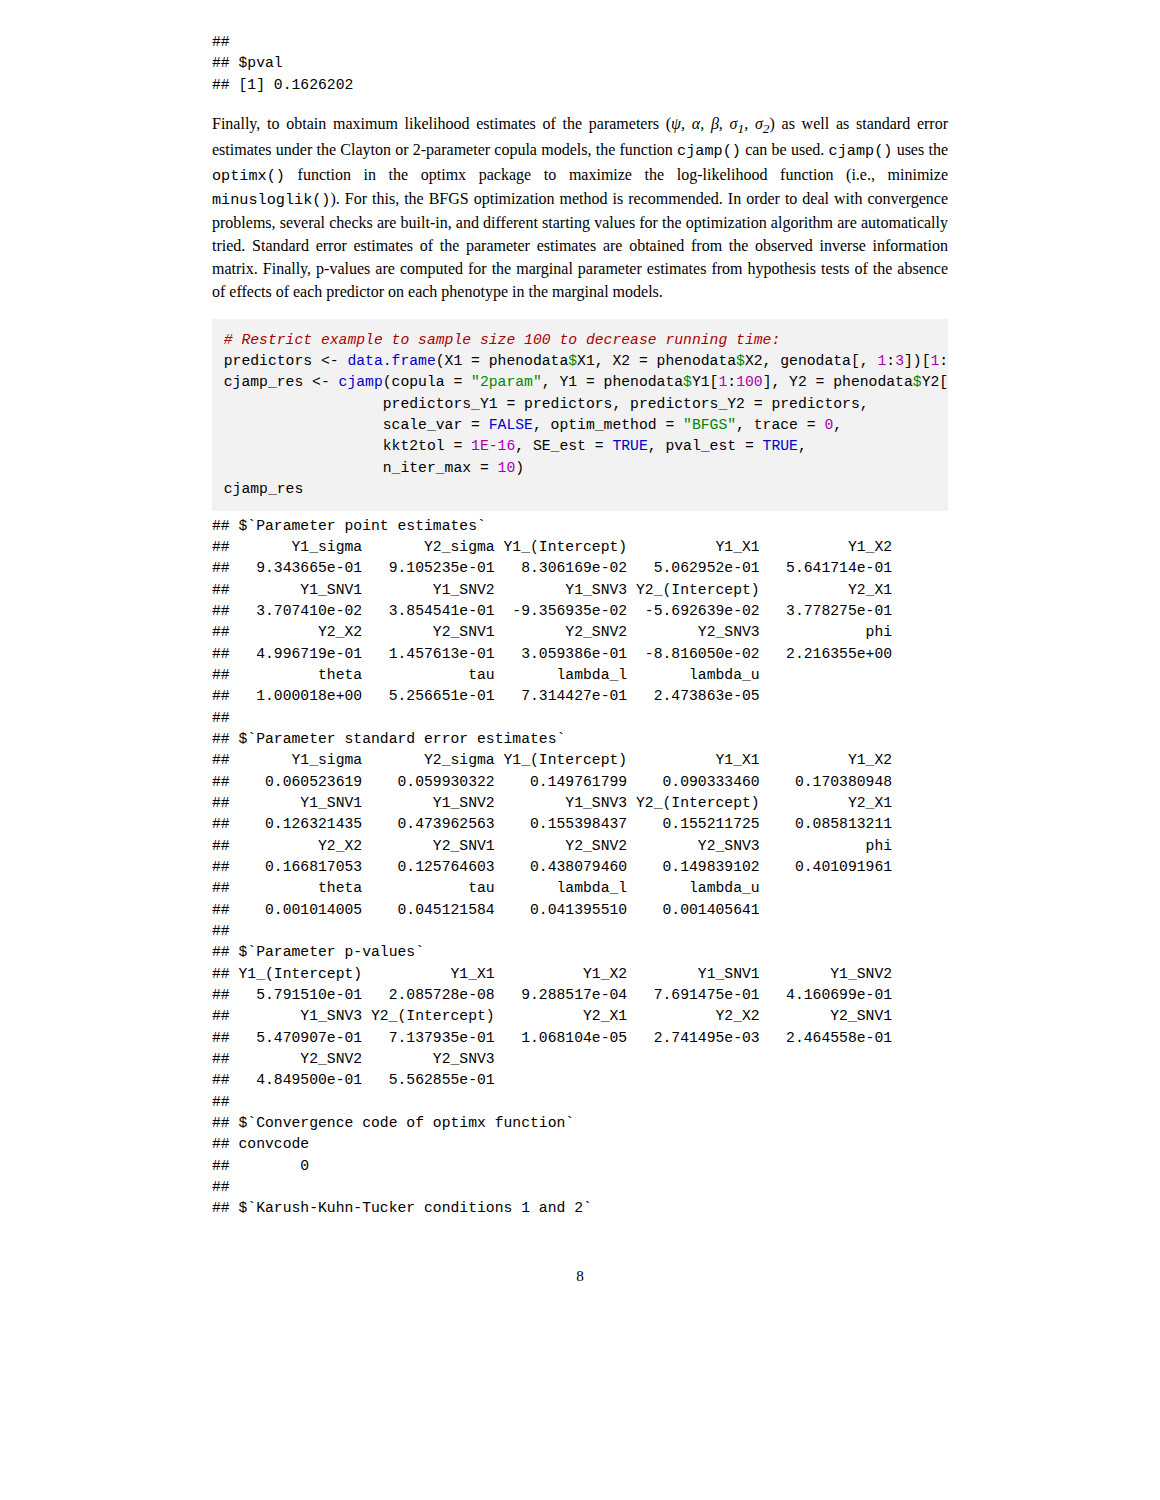## 
## $pval
## [1] 0.1626202
Finally, to obtain maximum likelihood estimates of the parameters (ψ, α, β, σ1, σ2) as well as standard error estimates under the Clayton or 2-parameter copula models, the function cjamp() can be used. cjamp() uses the optimx() function in the optimx package to maximize the log-likelihood function (i.e., minimize minusloglik()). For this, the BFGS optimization method is recommended. In order to deal with convergence problems, several checks are built-in, and different starting values for the optimization algorithm are automatically tried. Standard error estimates of the parameter estimates are obtained from the observed inverse information matrix. Finally, p-values are computed for the marginal parameter estimates from hypothesis tests of the absence of effects of each predictor on each phenotype in the marginal models.
# Restrict example to sample size 100 to decrease running time:
predictors <- data.frame(X1 = phenodata$X1, X2 = phenodata$X2, genodata[, 1:3])[1:100,]
cjamp_res <- cjamp(copula = "2param", Y1 = phenodata$Y1[1:100], Y2 = phenodata$Y2[1:100],
                  predictors_Y1 = predictors, predictors_Y2 = predictors,
                  scale_var = FALSE, optim_method = "BFGS", trace = 0,
                  kkt2tol = 1E-16, SE_est = TRUE, pval_est = TRUE,
                  n_iter_max = 10)
cjamp_res
## $`Parameter point estimates`
##       Y1_sigma       Y2_sigma Y1_(Intercept)          Y1_X1          Y1_X2 
##   9.343665e-01   9.105235e-01   8.306169e-02   5.062952e-01   5.641714e-01 
##        Y1_SNV1        Y1_SNV2        Y1_SNV3 Y2_(Intercept)          Y2_X1 
##   3.707410e-02   3.854541e-01  -9.356935e-02  -5.692639e-02   3.778275e-01 
##          Y2_X2        Y2_SNV1        Y2_SNV2        Y2_SNV3            phi 
##   4.996719e-01   1.457613e-01   3.059386e-01  -8.816050e-02   2.216355e+00 
##          theta            tau       lambda_l       lambda_u 
##   1.000018e+00   5.256651e-01   7.314427e-01   2.473863e-05 
## 
## $`Parameter standard error estimates`
##       Y1_sigma       Y2_sigma Y1_(Intercept)          Y1_X1          Y1_X2 
##    0.060523619    0.059930322    0.149761799    0.090333460    0.170380948 
##        Y1_SNV1        Y1_SNV2        Y1_SNV3 Y2_(Intercept)          Y2_X1 
##    0.126321435    0.473962563    0.155398437    0.155211725    0.085813211 
##          Y2_X2        Y2_SNV1        Y2_SNV2        Y2_SNV3            phi 
##    0.166817053    0.125764603    0.438079460    0.149839102    0.401091961 
##          theta            tau       lambda_l       lambda_u 
##    0.001014005    0.045121584    0.041395510    0.001405641 
## 
## $`Parameter p-values`
## Y1_(Intercept)          Y1_X1          Y1_X2        Y1_SNV1        Y1_SNV2 
##   5.791510e-01   2.085728e-08   9.288517e-04   7.691475e-01   4.160699e-01 
##        Y1_SNV3 Y2_(Intercept)          Y2_X1          Y2_X2        Y2_SNV1 
##   5.470907e-01   7.137935e-01   1.068104e-05   2.741495e-03   2.464558e-01 
##        Y2_SNV2        Y2_SNV3 
##   4.849500e-01   5.562855e-01 
## 
## $`Convergence code of optimx function`
## convcode 
##        0 
## 
## $`Karush-Kuhn-Tucker conditions 1 and 2`
8